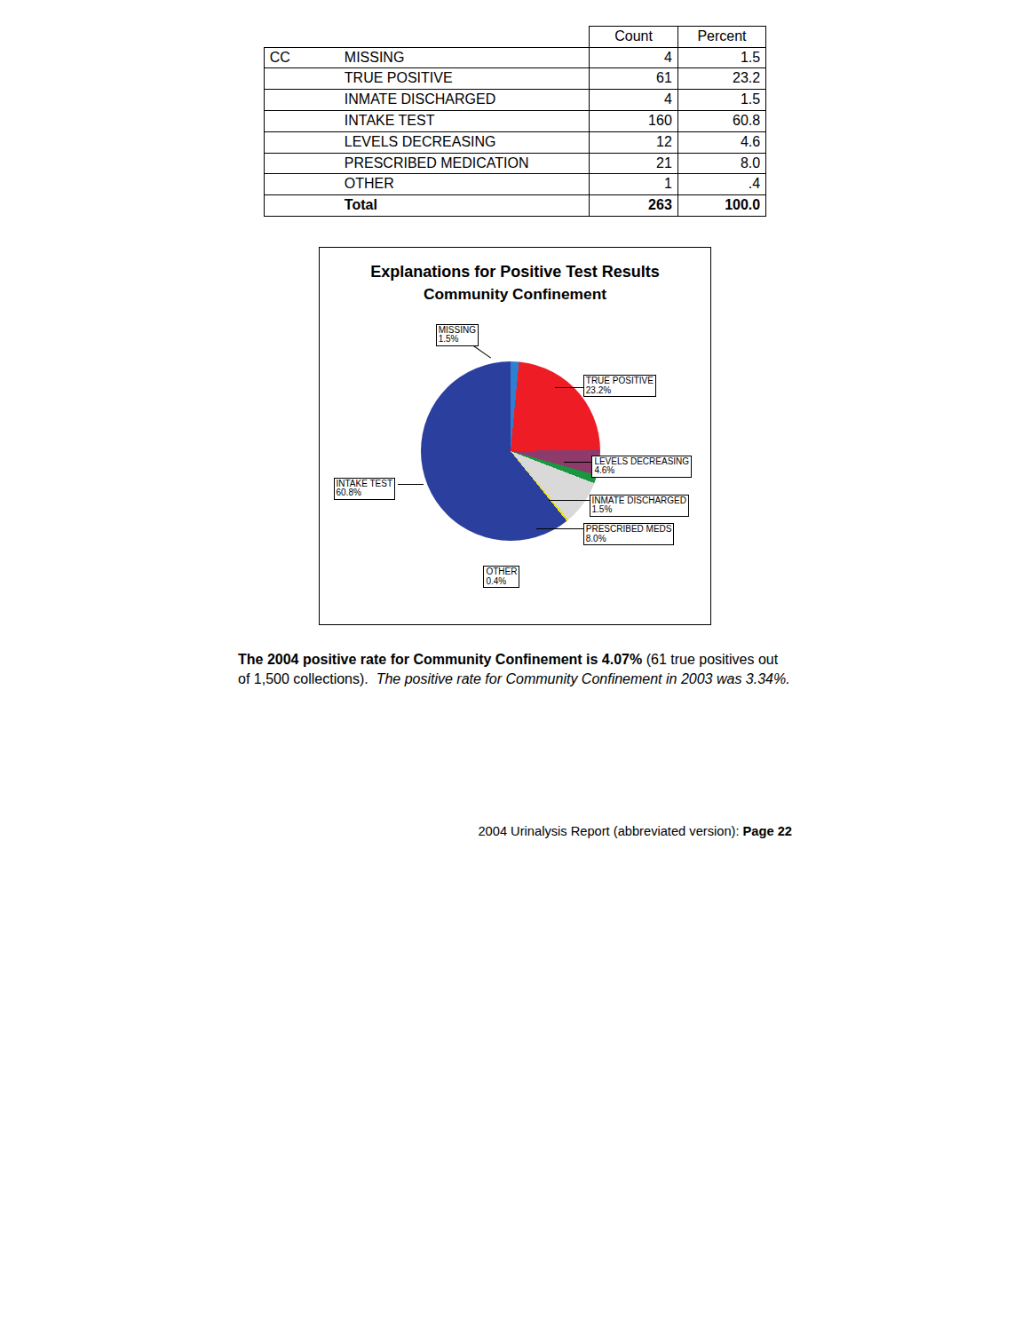| | | Count | Percent |
| --- | --- | --- | --- |
| CC | MISSING | 4 | 1.5 |
| | TRUE POSITIVE | 61 | 23.2 |
| | INMATE DISCHARGED | 4 | 1.5 |
| | INTAKE TEST | 160 | 60.8 |
| | LEVELS DECREASING | 12 | 4.6 |
| | PRESCRIBED MEDICATION | 21 | 8.0 |
| | OTHER | 1 | .4 |
| | Total | 263 | 100.0 |
Explanations for Positive Test Results
Community Confinement
MISSING
1.5%
TRUE POSITIVE
23.2%
LEVELS DECREASING
4.6%
INMATE DISCHARGED
1.5%
PRESCRIBED MEDS
8.0%
OTHER
0.4%
INTAKE TEST
60.8%
The 2004 positive rate for Community Confinement is 4.07% (61 true positives out of 1,500 collections). The positive rate for Community Confinement in 2003 was 3.34%.
2004 Urinalysis Report (abbreviated version): Page 22